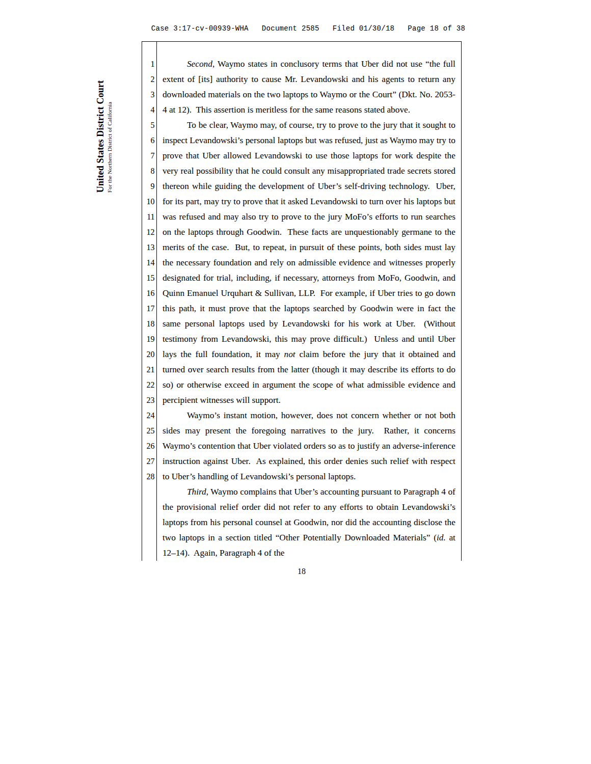Case 3:17-cv-00939-WHA Document 2585 Filed 01/30/18 Page 18 of 38
United States District Court
For the Northern District of California
1
2
3
4
5
6
7
8
9
10
11
12
13
14
15
16
17
18
19
20
21
22
23
24
25
26
27
28
Second, Waymo states in conclusory terms that Uber did not use “the full extent of [its] authority to cause Mr. Levandowski and his agents to return any downloaded materials on the two laptops to Waymo or the Court” (Dkt. No. 2053-4 at 12). This assertion is meritless for the same reasons stated above.
To be clear, Waymo may, of course, try to prove to the jury that it sought to inspect Levandowski’s personal laptops but was refused, just as Waymo may try to prove that Uber allowed Levandowski to use those laptops for work despite the very real possibility that he could consult any misappropriated trade secrets stored thereon while guiding the development of Uber’s self-driving technology. Uber, for its part, may try to prove that it asked Levandowski to turn over his laptops but was refused and may also try to prove to the jury MoFo’s efforts to run searches on the laptops through Goodwin. These facts are unquestionably germane to the merits of the case. But, to repeat, in pursuit of these points, both sides must lay the necessary foundation and rely on admissible evidence and witnesses properly designated for trial, including, if necessary, attorneys from MoFo, Goodwin, and Quinn Emanuel Urquhart & Sullivan, LLP. For example, if Uber tries to go down this path, it must prove that the laptops searched by Goodwin were in fact the same personal laptops used by Levandowski for his work at Uber. (Without testimony from Levandowski, this may prove difficult.) Unless and until Uber lays the full foundation, it may not claim before the jury that it obtained and turned over search results from the latter (though it may describe its efforts to do so) or otherwise exceed in argument the scope of what admissible evidence and percipient witnesses will support.
Waymo’s instant motion, however, does not concern whether or not both sides may present the foregoing narratives to the jury. Rather, it concerns Waymo’s contention that Uber violated orders so as to justify an adverse-inference instruction against Uber. As explained, this order denies such relief with respect to Uber’s handling of Levandowski’s personal laptops.
Third, Waymo complains that Uber’s accounting pursuant to Paragraph 4 of the provisional relief order did not refer to any efforts to obtain Levandowski’s laptops from his personal counsel at Goodwin, nor did the accounting disclose the two laptops in a section titled “Other Potentially Downloaded Materials” (id. at 12–14). Again, Paragraph 4 of the
18